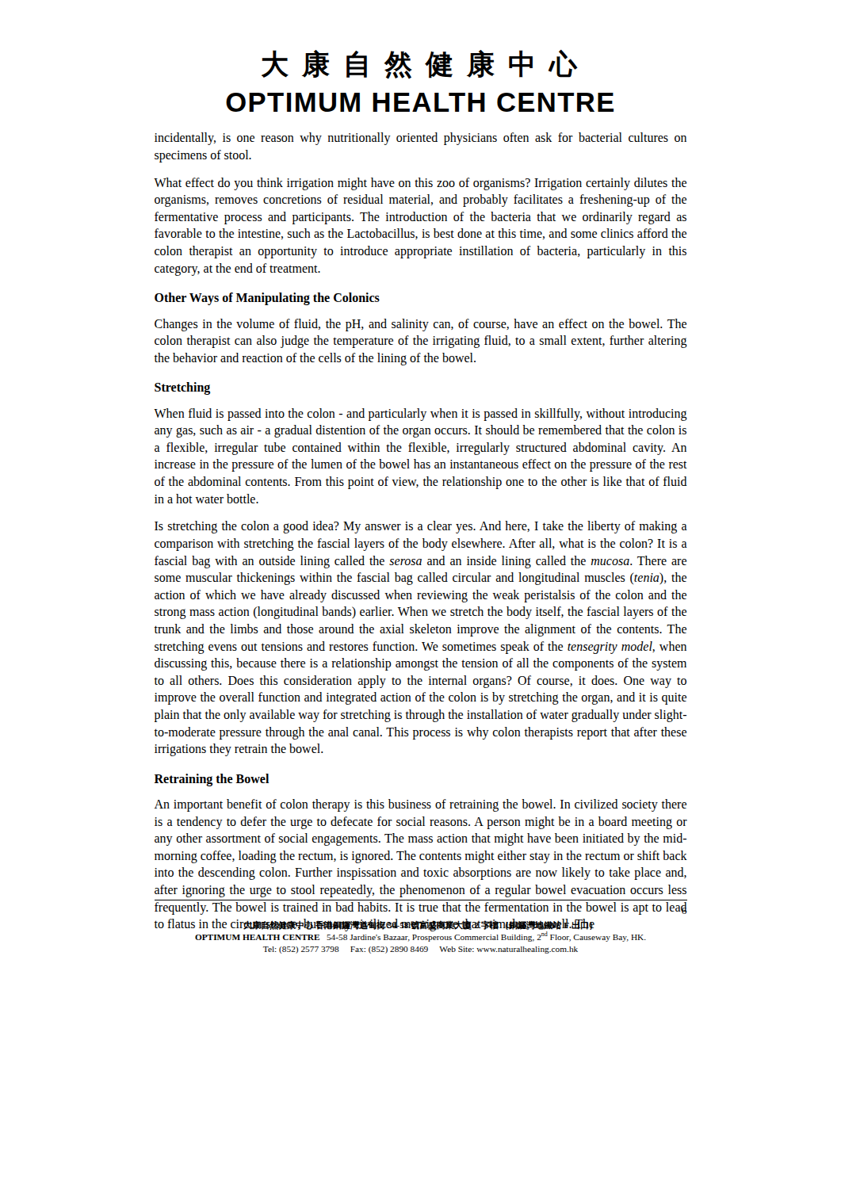大 康 自 然 健 康 中 心
OPTIMUM HEALTH CENTRE
incidentally, is one reason why nutritionally oriented physicians often ask for bacterial cultures on specimens of stool.
What effect do you think irrigation might have on this zoo of organisms? Irrigation certainly dilutes the organisms, removes concretions of residual material, and probably facilitates a freshening-up of the fermentative process and participants. The introduction of the bacteria that we ordinarily regard as favorable to the intestine, such as the Lactobacillus, is best done at this time, and some clinics afford the colon therapist an opportunity to introduce appropriate instillation of bacteria, particularly in this category, at the end of treatment.
Other Ways of Manipulating the Colonics
Changes in the volume of fluid, the pH, and salinity can, of course, have an effect on the bowel. The colon therapist can also judge the temperature of the irrigating fluid, to a small extent, further altering the behavior and reaction of the cells of the lining of the bowel.
Stretching
When fluid is passed into the colon - and particularly when it is passed in skillfully, without introducing any gas, such as air - a gradual distention of the organ occurs. It should be remembered that the colon is a flexible, irregular tube contained within the flexible, irregularly structured abdominal cavity. An increase in the pressure of the lumen of the bowel has an instantaneous effect on the pressure of the rest of the abdominal contents. From this point of view, the relationship one to the other is like that of fluid in a hot water bottle.
Is stretching the colon a good idea? My answer is a clear yes. And here, I take the liberty of making a comparison with stretching the fascial layers of the body elsewhere. After all, what is the colon? It is a fascial bag with an outside lining called the serosa and an inside lining called the mucosa. There are some muscular thickenings within the fascial bag called circular and longitudinal muscles (tenia), the action of which we have already discussed when reviewing the weak peristalsis of the colon and the strong mass action (longitudinal bands) earlier. When we stretch the body itself, the fascial layers of the trunk and the limbs and those around the axial skeleton improve the alignment of the contents. The stretching evens out tensions and restores function. We sometimes speak of the tensegrity model, when discussing this, because there is a relationship amongst the tension of all the components of the system to all others. Does this consideration apply to the internal organs? Of course, it does. One way to improve the overall function and integrated action of the colon is by stretching the organ, and it is quite plain that the only available way for stretching is through the installation of water gradually under slight-to-moderate pressure through the anal canal. This process is why colon therapists report that after these irrigations they retrain the bowel.
Retraining the Bowel
An important benefit of colon therapy is this business of retraining the bowel. In civilized society there is a tendency to defer the urge to defecate for social reasons. A person might be in a board meeting or any other assortment of social engagements. The mass action that might have been initiated by the mid-morning coffee, loading the rectum, is ignored. The contents might either stay in the rectum or shift back into the descending colon. Further inspissation and toxic absorptions are now likely to take place and, after ignoring the urge to stool repeatedly, the phenomenon of a regular bowel evacuation occurs less frequently. The bowel is trained in bad habits. It is true that the fermentation in the bowel is apt to lead to flatus in the circumstance, but many civilized men ignore that stimulus, as well. The
6
大康自然健康中心 香港銅鑼灣道甸街 54-58 號富盛商業大廈 2 字樓 （銅鑼灣地鐵站 F 出口）
OPTIMUM HEALTH CENTRE 54-58 Jardine's Bazaar, Prosperous Commercial Building, 2nd Floor, Causeway Bay, HK.
Tel: (852) 2577 3798 Fax: (852) 2890 8469 Web Site: www.naturalhealing.com.hk